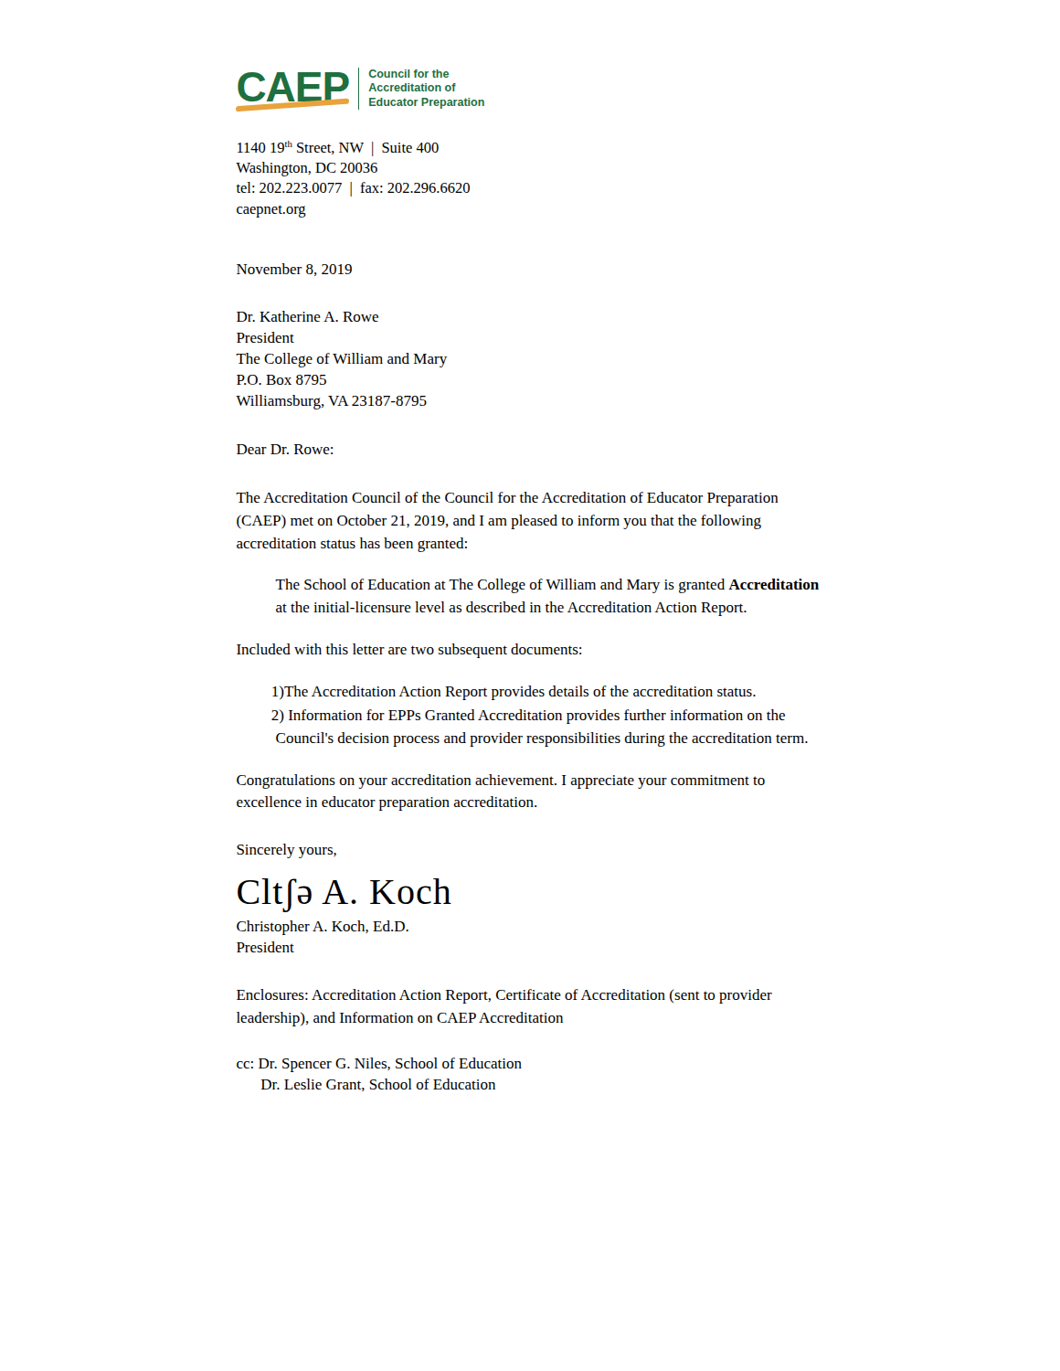CAEP
Council for the
Accreditation of
Educator Preparation
1140 19th Street, NW | Suite 400
Washington, DC 20036
tel: 202.223.0077 | fax: 202.296.6620
caepnet.org
November 8, 2019
Dr. Katherine A. Rowe
President
The College of William and Mary
P.O. Box 8795
Williamsburg, VA 23187-8795
Dear Dr. Rowe:
The Accreditation Council of the Council for the Accreditation of Educator Preparation (CAEP) met on October 21, 2019, and I am pleased to inform you that the following accreditation status has been granted:
The School of Education at The College of William and Mary is granted Accreditation at the initial-licensure level as described in the Accreditation Action Report.
Included with this letter are two subsequent documents:
1)The Accreditation Action Report provides details of the accreditation status.
2) Information for EPPs Granted Accreditation provides further information on the Council's decision process and provider responsibilities during the accreditation term.
Congratulations on your accreditation achievement. I appreciate your commitment to excellence in educator preparation accreditation.
Sincerely yours,
Cltʃə A. Koch
Christopher A. Koch, Ed.D.
President
Enclosures: Accreditation Action Report, Certificate of Accreditation (sent to provider leadership), and Information on CAEP Accreditation
cc: Dr. Spencer G. Niles, School of Education
Dr. Leslie Grant, School of Education